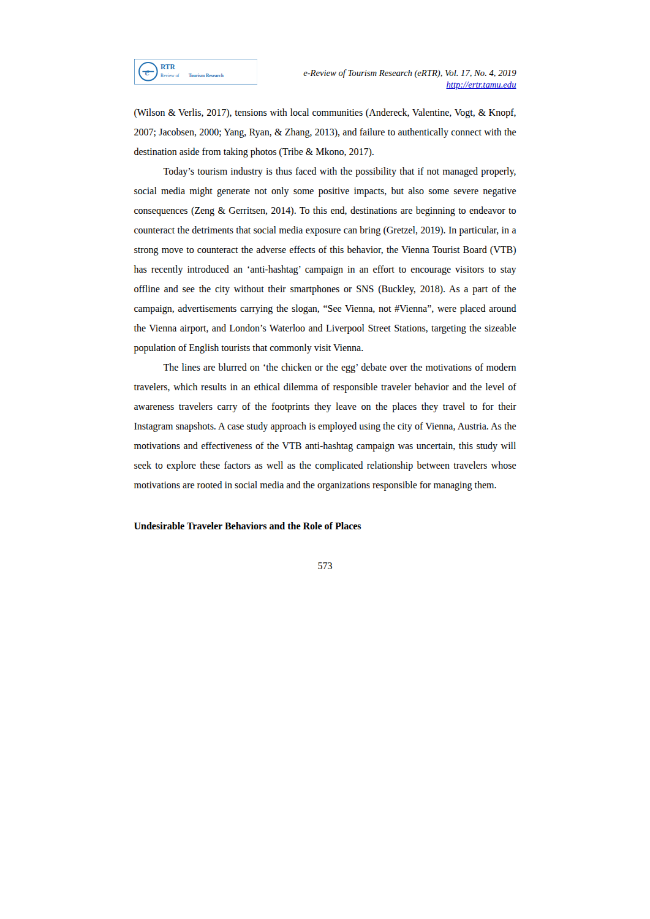e RTR Review of Tourism Research
e-Review of Tourism Research (eRTR), Vol. 17, No. 4, 2019
http://ertr.tamu.edu
(Wilson & Verlis, 2017), tensions with local communities (Andereck, Valentine, Vogt, & Knopf, 2007; Jacobsen, 2000; Yang, Ryan, & Zhang, 2013), and failure to authentically connect with the destination aside from taking photos (Tribe & Mkono, 2017).
Today’s tourism industry is thus faced with the possibility that if not managed properly, social media might generate not only some positive impacts, but also some severe negative consequences (Zeng & Gerritsen, 2014). To this end, destinations are beginning to endeavor to counteract the detriments that social media exposure can bring (Gretzel, 2019). In particular, in a strong move to counteract the adverse effects of this behavior, the Vienna Tourist Board (VTB) has recently introduced an ‘anti-hashtag’ campaign in an effort to encourage visitors to stay offline and see the city without their smartphones or SNS (Buckley, 2018). As a part of the campaign, advertisements carrying the slogan, “See Vienna, not #Vienna”, were placed around the Vienna airport, and London’s Waterloo and Liverpool Street Stations, targeting the sizeable population of English tourists that commonly visit Vienna.
The lines are blurred on ‘the chicken or the egg’ debate over the motivations of modern travelers, which results in an ethical dilemma of responsible traveler behavior and the level of awareness travelers carry of the footprints they leave on the places they travel to for their Instagram snapshots. A case study approach is employed using the city of Vienna, Austria. As the motivations and effectiveness of the VTB anti-hashtag campaign was uncertain, this study will seek to explore these factors as well as the complicated relationship between travelers whose motivations are rooted in social media and the organizations responsible for managing them.
Undesirable Traveler Behaviors and the Role of Places
573